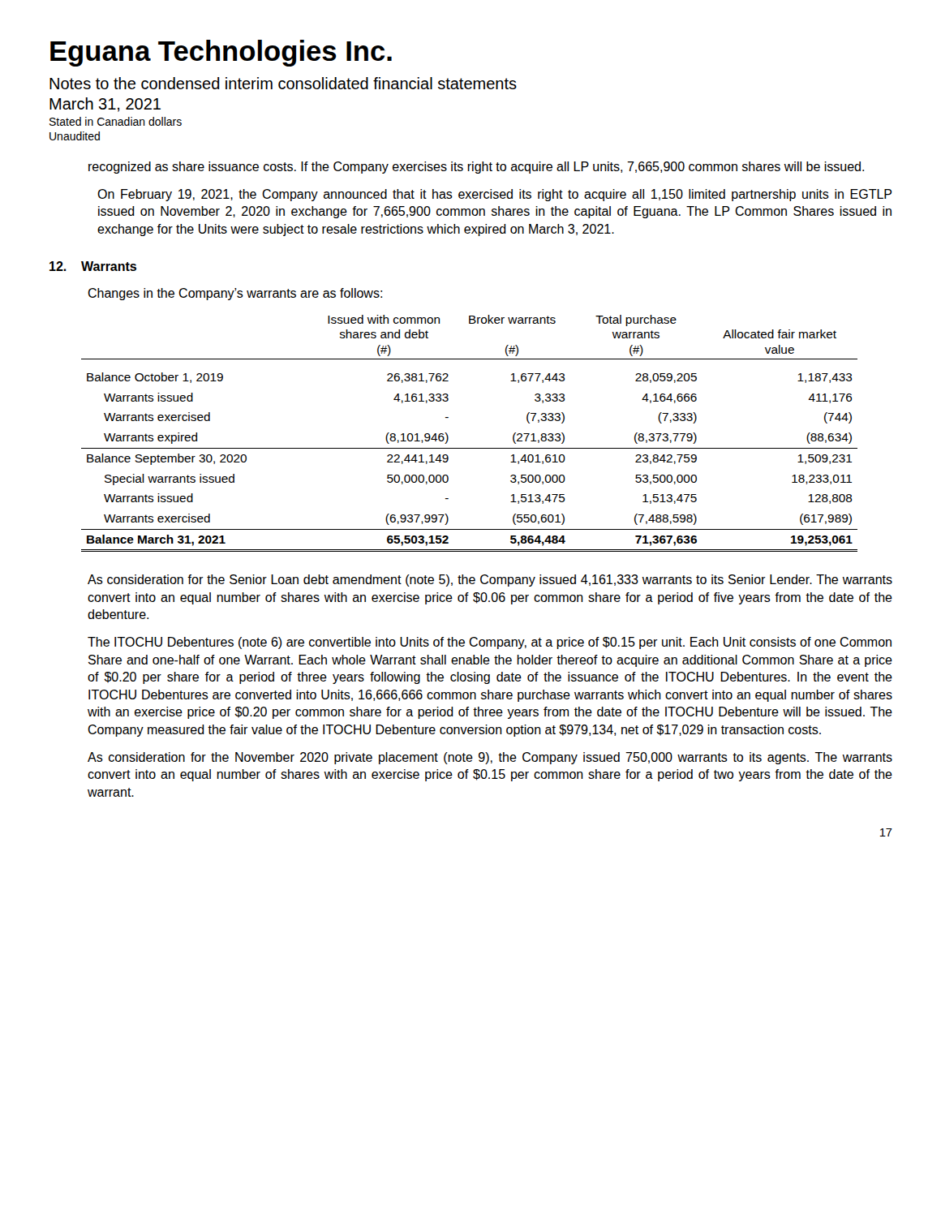Eguana Technologies Inc.
Notes to the condensed interim consolidated financial statements
March 31, 2021
Stated in Canadian dollars
Unaudited
recognized as share issuance costs. If the Company exercises its right to acquire all LP units, 7,665,900 common shares will be issued.
On February 19, 2021, the Company announced that it has exercised its right to acquire all 1,150 limited partnership units in EGTLP issued on November 2, 2020 in exchange for 7,665,900 common shares in the capital of Eguana. The LP Common Shares issued in exchange for the Units were subject to resale restrictions which expired on March 3, 2021.
12. Warrants
Changes in the Company’s warrants are as follows:
| | Issued with common shares and debt (#) | Broker warrants (#) | Total purchase warrants (#) | Allocated fair market value |
| --- | --- | --- | --- | --- |
| Balance October 1, 2019 | 26,381,762 | 1,677,443 | 28,059,205 | 1,187,433 |
| Warrants issued | 4,161,333 | 3,333 | 4,164,666 | 411,176 |
| Warrants exercised | - | (7,333) | (7,333) | (744) |
| Warrants expired | (8,101,946) | (271,833) | (8,373,779) | (88,634) |
| Balance September 30, 2020 | 22,441,149 | 1,401,610 | 23,842,759 | 1,509,231 |
| Special warrants issued | 50,000,000 | 3,500,000 | 53,500,000 | 18,233,011 |
| Warrants issued | - | 1,513,475 | 1,513,475 | 128,808 |
| Warrants exercised | (6,937,997) | (550,601) | (7,488,598) | (617,989) |
| Balance March 31, 2021 | 65,503,152 | 5,864,484 | 71,367,636 | 19,253,061 |
As consideration for the Senior Loan debt amendment (note 5), the Company issued 4,161,333 warrants to its Senior Lender. The warrants convert into an equal number of shares with an exercise price of $0.06 per common share for a period of five years from the date of the debenture.
The ITOCHU Debentures (note 6) are convertible into Units of the Company, at a price of $0.15 per unit. Each Unit consists of one Common Share and one-half of one Warrant. Each whole Warrant shall enable the holder thereof to acquire an additional Common Share at a price of $0.20 per share for a period of three years following the closing date of the issuance of the ITOCHU Debentures. In the event the ITOCHU Debentures are converted into Units, 16,666,666 common share purchase warrants which convert into an equal number of shares with an exercise price of $0.20 per common share for a period of three years from the date of the ITOCHU Debenture will be issued. The Company measured the fair value of the ITOCHU Debenture conversion option at $979,134, net of $17,029 in transaction costs.
As consideration for the November 2020 private placement (note 9), the Company issued 750,000 warrants to its agents. The warrants convert into an equal number of shares with an exercise price of $0.15 per common share for a period of two years from the date of the warrant.
17